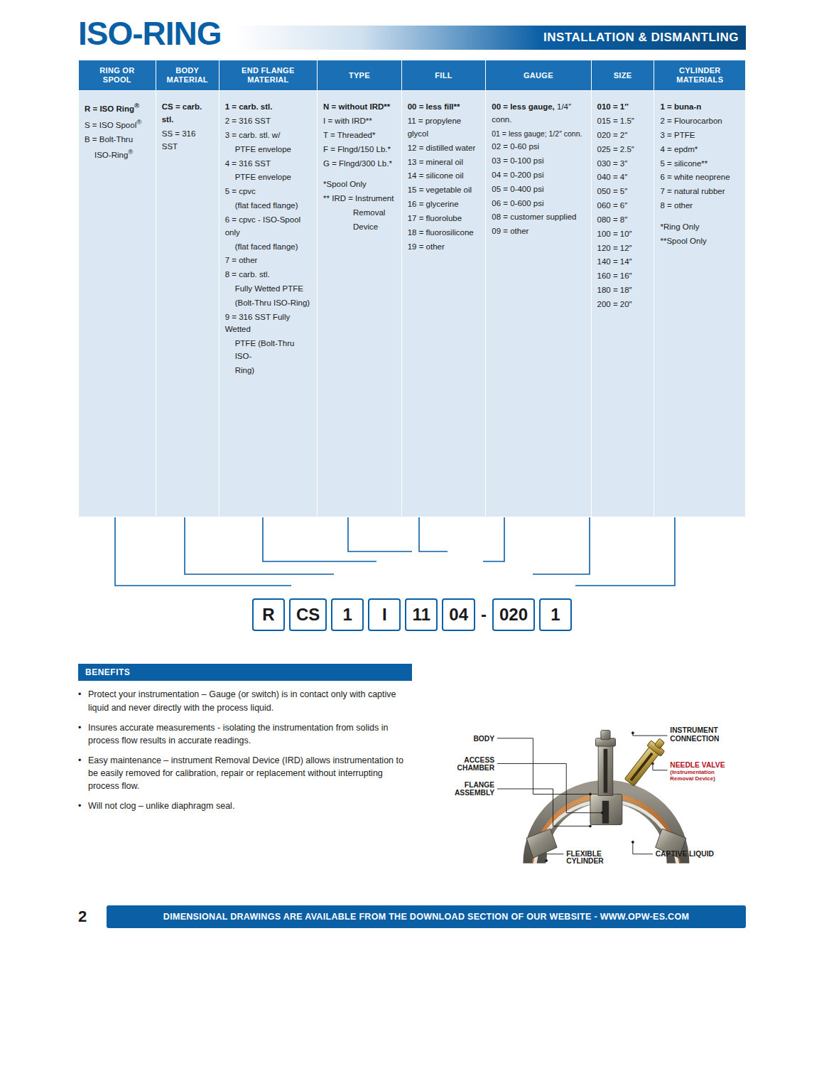ISO-RING
INSTALLATION & DISMANTLING
| RING OR SPOOL | BODY MATERIAL | END FLANGE MATERIAL | TYPE | FILL | GAUGE | SIZE | CYLINDER MATERIALS |
| --- | --- | --- | --- | --- | --- | --- | --- |
| R = ISO Ring ® S = ISO Spool ® B = Bolt-Thru ISO-Ring ® | CS = carb. stl. SS = 316 SST | 1 = carb. stl. 2 = 316 SST 3 = carb. stl. w/ PTFE envelope 4 = 316 SST PTFE envelope 5 = cpvc (flat faced flange) 6 = cpvc - ISO-Spool only (flat faced flange) 7 = other 8 = carb. stl. Fully Wetted PTFE (Bolt-Thru ISO-Ring) 9 = 316 SST Fully Wetted PTFE (Bolt-Thru ISO- Ring) | N = without IRD** I = with IRD** T = Threaded* F = Flngd/150 Lb.* G = Flngd/300 Lb.* *Spool Only ** IRD = Instrument Removal Device | 00 = less fill** 11 = propylene glycol 12 = distilled water 13 = mineral oil 14 = silicone oil 15 = vegetable oil 16 = glycerine 17 = fluorolube 18 = fluorosilicone 19 = other | 00 = less gauge, 1/4″ conn. 01 = less gauge; 1/2″ conn. 02 = 0-60 psi 03 = 0-100 psi 04 = 0-200 psi 05 = 0-400 psi 06 = 0-600 psi 08 = customer supplied 09 = other | 010 = 1″ 015 = 1.5″ 020 = 2″ 025 = 2.5″ 030 = 3″ 040 = 4″ 050 = 5″ 060 = 6″ 080 = 8″ 100 = 10″ 120 = 12″ 140 = 14″ 160 = 16″ 180 = 18″ 200 = 20″ | 1 = buna-n 2 = Flourocarbon 3 = PTFE 4 = epdm* 5 = silicone** 6 = white neoprene 7 = natural rubber 8 = other *Ring Only **Spool Only |
R
CS
1
I
11
04
-
020
1
BENEFITS
Protect your instrumentation – Gauge (or switch) is in contact only with captive liquid and never directly with the process liquid.
Insures accurate measurements - isolating the instrumentation from solids in process flow results in accurate readings.
Easy maintenance – instrument Removal Device (IRD) allows instrumentation to be easily removed for calibration, repair or replacement without interrupting process flow.
Will not clog – unlike diaphragm seal.
BODY ACCESS CHAMBER FLANGE ASSEMBLY FLEXIBLE CYLINDER CAPTIVE LIQUID INSTRUMENT CONNECTION NEEDLE VALVE (Instrumentation Removal Device)
2
DIMENSIONAL DRAWINGS ARE AVAILABLE FROM THE DOWNLOAD SECTION OF OUR WEBSITE - WWW.OPW-ES.COM